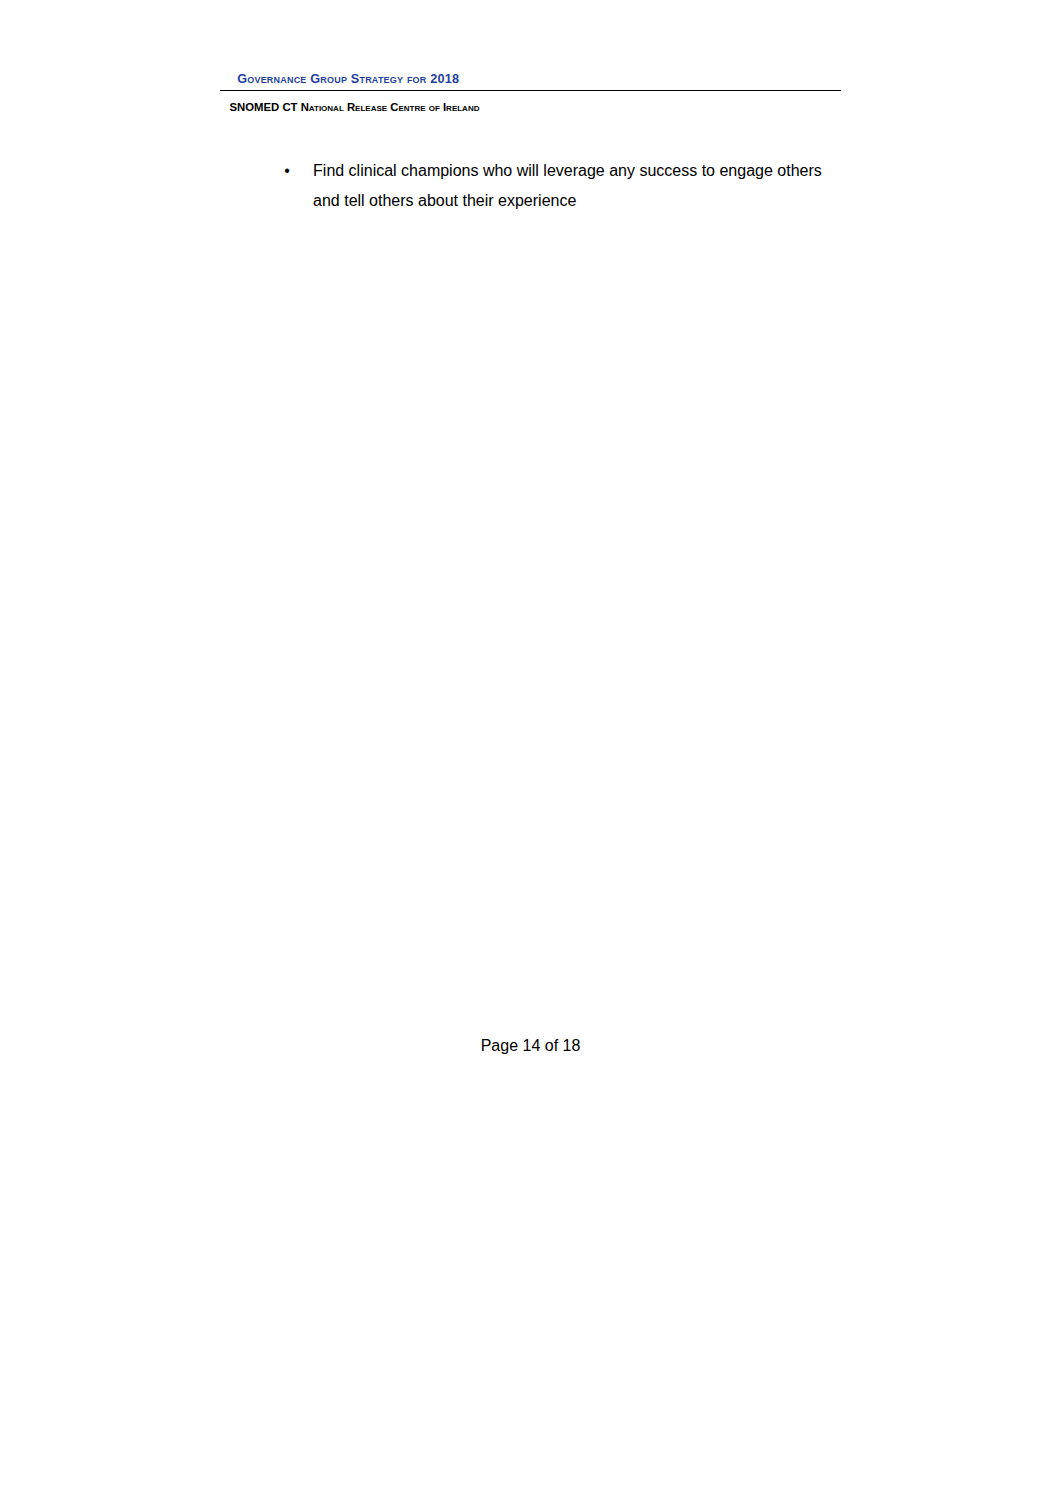Governance Group Strategy for 2018
SNOMED CT National Release Centre of Ireland
Find clinical champions who will leverage any success to engage others and tell others about their experience
Page 14 of 18